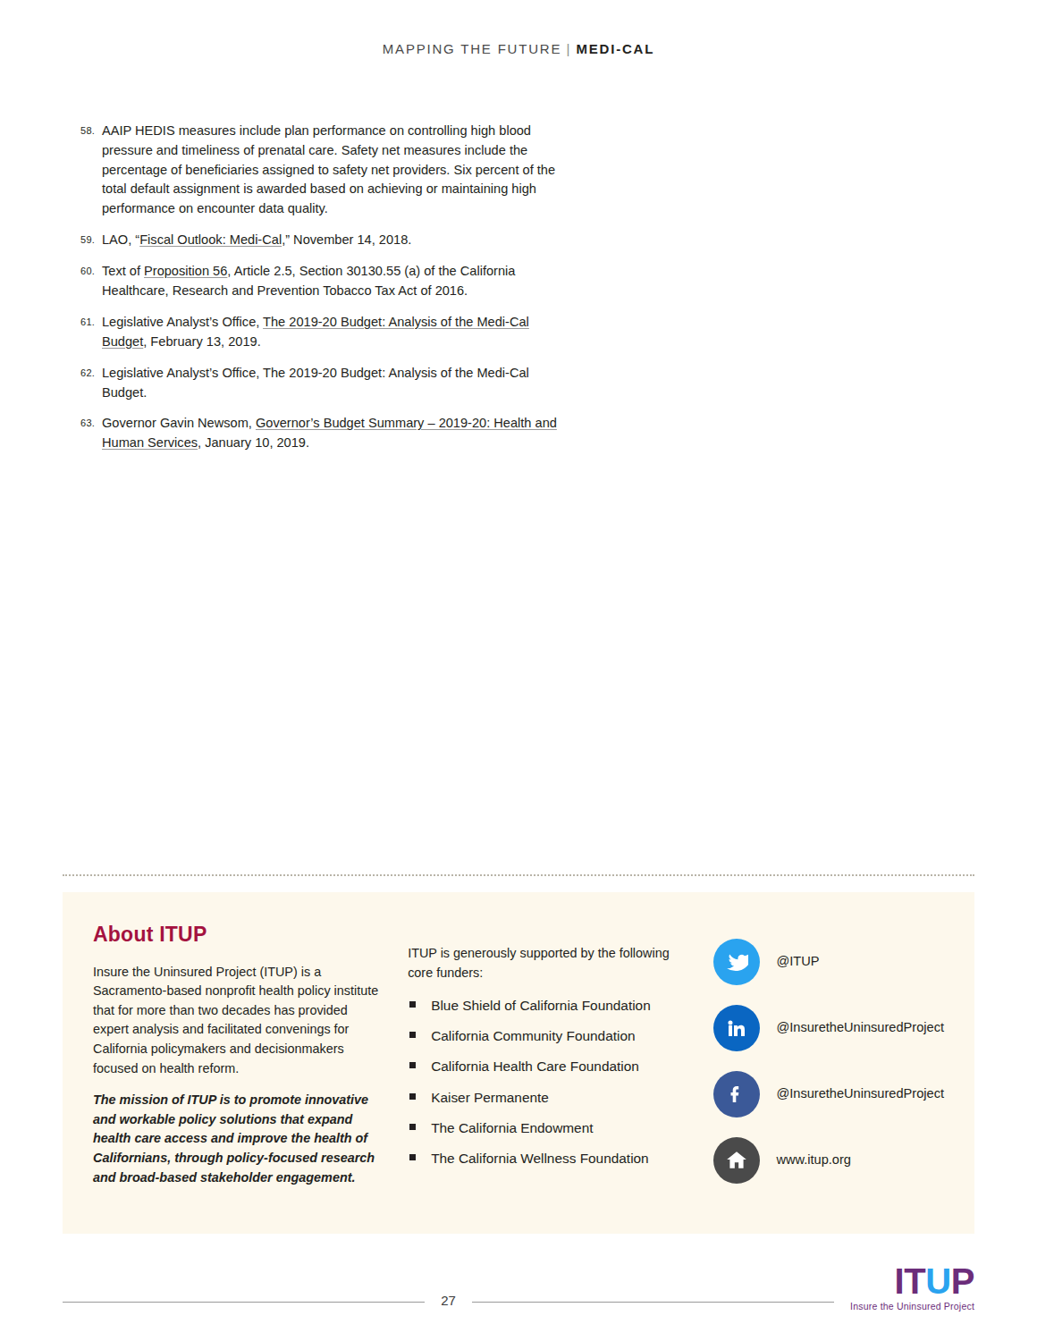MAPPING THE FUTURE|MEDI-CAL
58. AAIP HEDIS measures include plan performance on controlling high blood pressure and timeliness of prenatal care. Safety net measures include the percentage of beneficiaries assigned to safety net providers. Six percent of the total default assignment is awarded based on achieving or maintaining high performance on encounter data quality.
59. LAO, “Fiscal Outlook: Medi-Cal,” November 14, 2018.
60. Text of Proposition 56, Article 2.5, Section 30130.55 (a) of the California Healthcare, Research and Prevention Tobacco Tax Act of 2016.
61. Legislative Analyst’s Office, The 2019-20 Budget: Analysis of the Medi-Cal Budget, February 13, 2019.
62. Legislative Analyst’s Office, The 2019-20 Budget: Analysis of the Medi-Cal Budget.
63. Governor Gavin Newsom, Governor’s Budget Summary – 2019-20: Health and Human Services, January 10, 2019.
About ITUP
Insure the Uninsured Project (ITUP) is a Sacramento-based nonprofit health policy institute that for more than two decades has provided expert analysis and facilitated convenings for California policymakers and decisionmakers focused on health reform.
The mission of ITUP is to promote innovative and workable policy solutions that expand health care access and improve the health of Californians, through policy-focused research and broad-based stakeholder engagement.
ITUP is generously supported by the following core funders:
Blue Shield of California Foundation
California Community Foundation
California Health Care Foundation
Kaiser Permanente
The California Endowment
The California Wellness Foundation
@ITUP
@InsuretheUninsuredProject
@InsuretheUninsuredProject
www.itup.org
27
ITUP
Insure the Uninsured Project